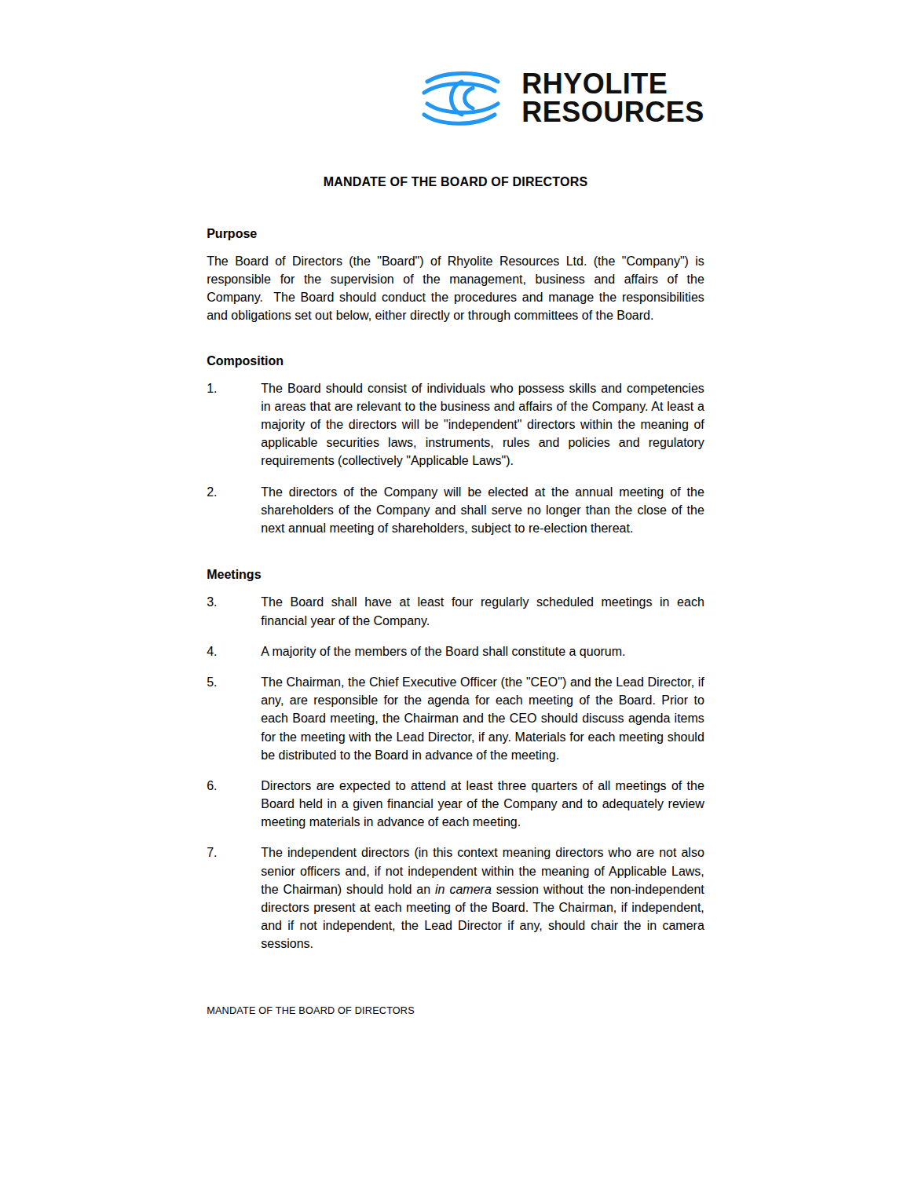RHYOLITE RESOURCES
MANDATE OF THE BOARD OF DIRECTORS
Purpose
The Board of Directors (the "Board") of Rhyolite Resources Ltd. (the "Company") is responsible for the supervision of the management, business and affairs of the Company. The Board should conduct the procedures and manage the responsibilities and obligations set out below, either directly or through committees of the Board.
Composition
The Board should consist of individuals who possess skills and competencies in areas that are relevant to the business and affairs of the Company. At least a majority of the directors will be "independent" directors within the meaning of applicable securities laws, instruments, rules and policies and regulatory requirements (collectively "Applicable Laws").
The directors of the Company will be elected at the annual meeting of the shareholders of the Company and shall serve no longer than the close of the next annual meeting of shareholders, subject to re-election thereat.
Meetings
The Board shall have at least four regularly scheduled meetings in each financial year of the Company.
A majority of the members of the Board shall constitute a quorum.
The Chairman, the Chief Executive Officer (the "CEO") and the Lead Director, if any, are responsible for the agenda for each meeting of the Board. Prior to each Board meeting, the Chairman and the CEO should discuss agenda items for the meeting with the Lead Director, if any. Materials for each meeting should be distributed to the Board in advance of the meeting.
Directors are expected to attend at least three quarters of all meetings of the Board held in a given financial year of the Company and to adequately review meeting materials in advance of each meeting.
The independent directors (in this context meaning directors who are not also senior officers and, if not independent within the meaning of Applicable Laws, the Chairman) should hold an in camera session without the non-independent directors present at each meeting of the Board. The Chairman, if independent, and if not independent, the Lead Director if any, should chair the in camera sessions.
MANDATE OF THE BOARD OF DIRECTORS